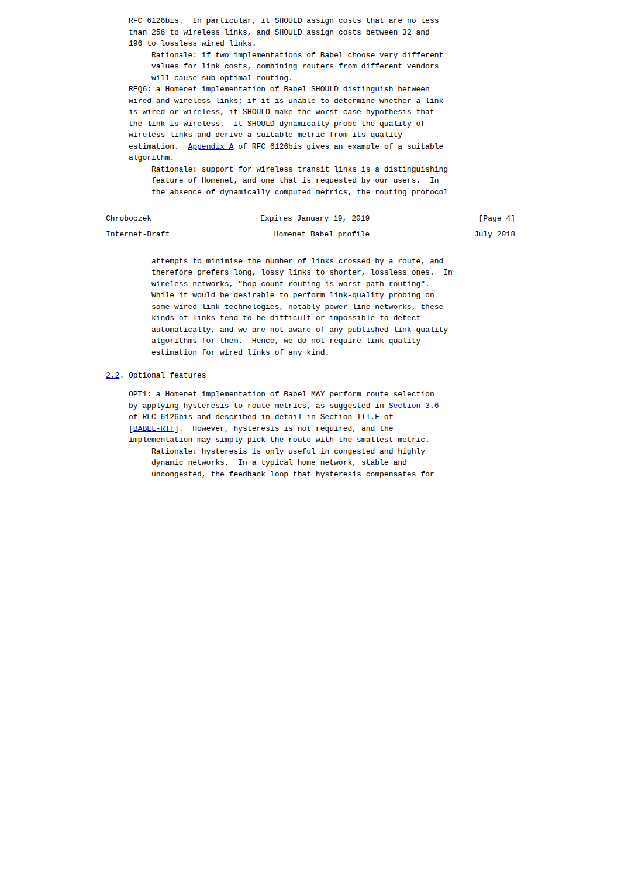RFC 6126bis.  In particular, it SHOULD assign costs that are no less
than 256 to wireless links, and SHOULD assign costs between 32 and
196 to lossless wired links.
Rationale: if two implementations of Babel choose very different
values for link costs, combining routers from different vendors
will cause sub-optimal routing.
REQ6: a Homenet implementation of Babel SHOULD distinguish between
wired and wireless links; if it is unable to determine whether a link
is wired or wireless, it SHOULD make the worst-case hypothesis that
the link is wireless.  It SHOULD dynamically probe the quality of
wireless links and derive a suitable metric from its quality
estimation.  Appendix A of RFC 6126bis gives an example of a suitable
algorithm.
Rationale: support for wireless transit links is a distinguishing
feature of Homenet, and one that is requested by our users.  In
the absence of dynamically computed metrics, the routing protocol
Chroboczek Expires January 19, 2019 [Page 4]
Internet-Draft Homenet Babel profile July 2018
attempts to minimise the number of links crossed by a route, and
therefore prefers long, lossy links to shorter, lossless ones.  In
wireless networks, "hop-count routing is worst-path routing".
While it would be desirable to perform link-quality probing on
some wired link technologies, notably power-line networks, these
kinds of links tend to be difficult or impossible to detect
automatically, and we are not aware of any published link-quality
algorithms for them.  Hence, we do not require link-quality
estimation for wired links of any kind.
2.2. Optional features
OPT1: a Homenet implementation of Babel MAY perform route selection
by applying hysteresis to route metrics, as suggested in Section 3.6
of RFC 6126bis and described in detail in Section III.E of
[BABEL-RTT].  However, hysteresis is not required, and the
implementation may simply pick the route with the smallest metric.
Rationale: hysteresis is only useful in congested and highly
dynamic networks.  In a typical home network, stable and
uncongested, the feedback loop that hysteresis compensates for